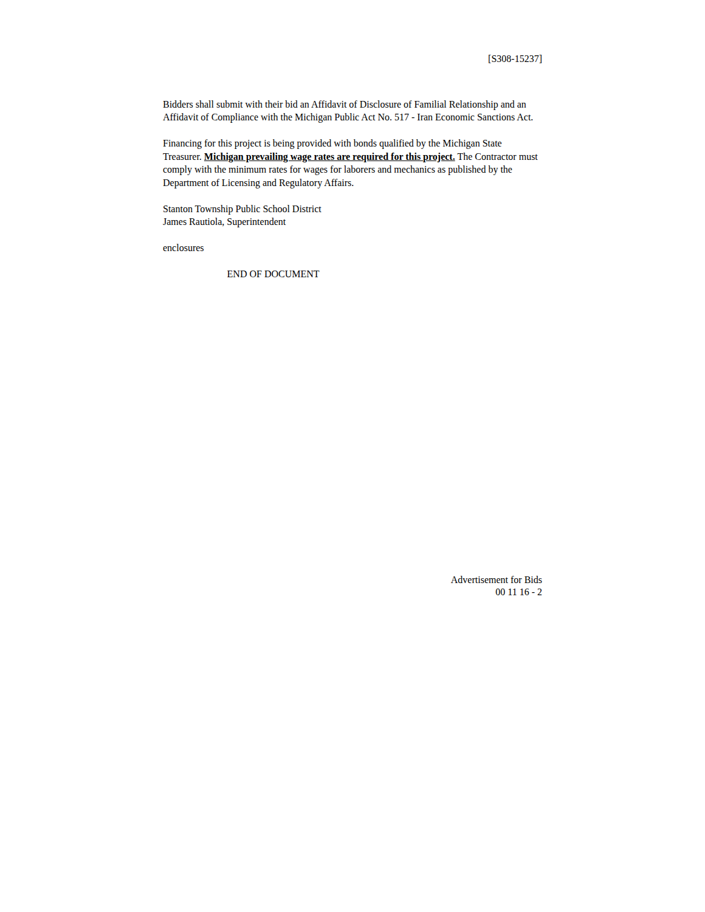[S308-15237]
Bidders shall submit with their bid an Affidavit of Disclosure of Familial Relationship and an Affidavit of Compliance with the Michigan Public Act No. 517 - Iran Economic Sanctions Act.
Financing for this project is being provided with bonds qualified by the Michigan State Treasurer. Michigan prevailing wage rates are required for this project. The Contractor must comply with the minimum rates for wages for laborers and mechanics as published by the Department of Licensing and Regulatory Affairs.
Stanton Township Public School District
James Rautiola, Superintendent
enclosures
END OF DOCUMENT
Advertisement for Bids
00 11 16 - 2